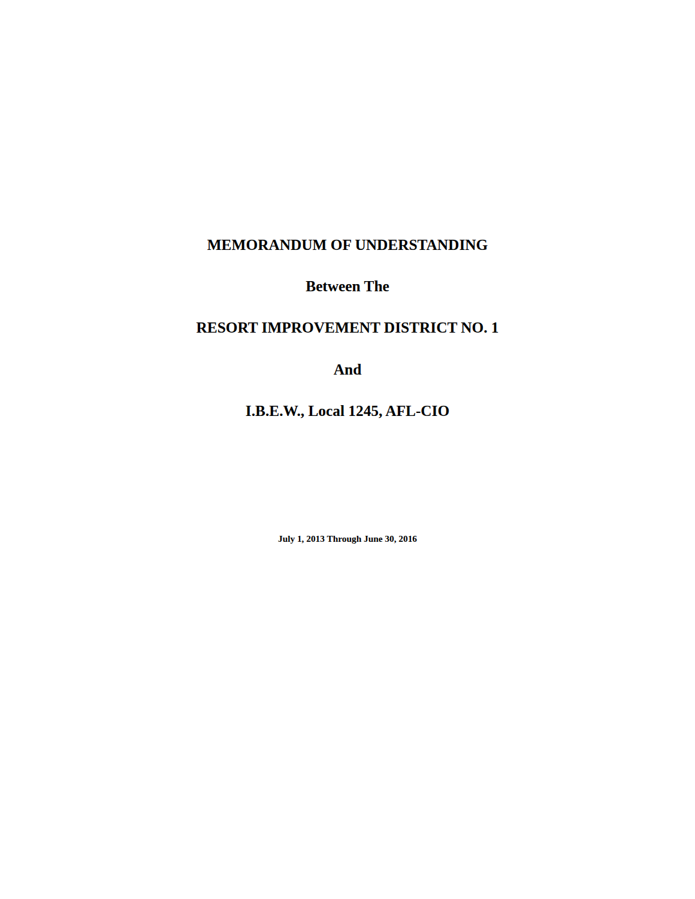MEMORANDUM OF UNDERSTANDING
Between The
RESORT IMPROVEMENT DISTRICT NO. 1
And
I.B.E.W., Local 1245, AFL-CIO
July 1, 2013 Through June 30, 2016